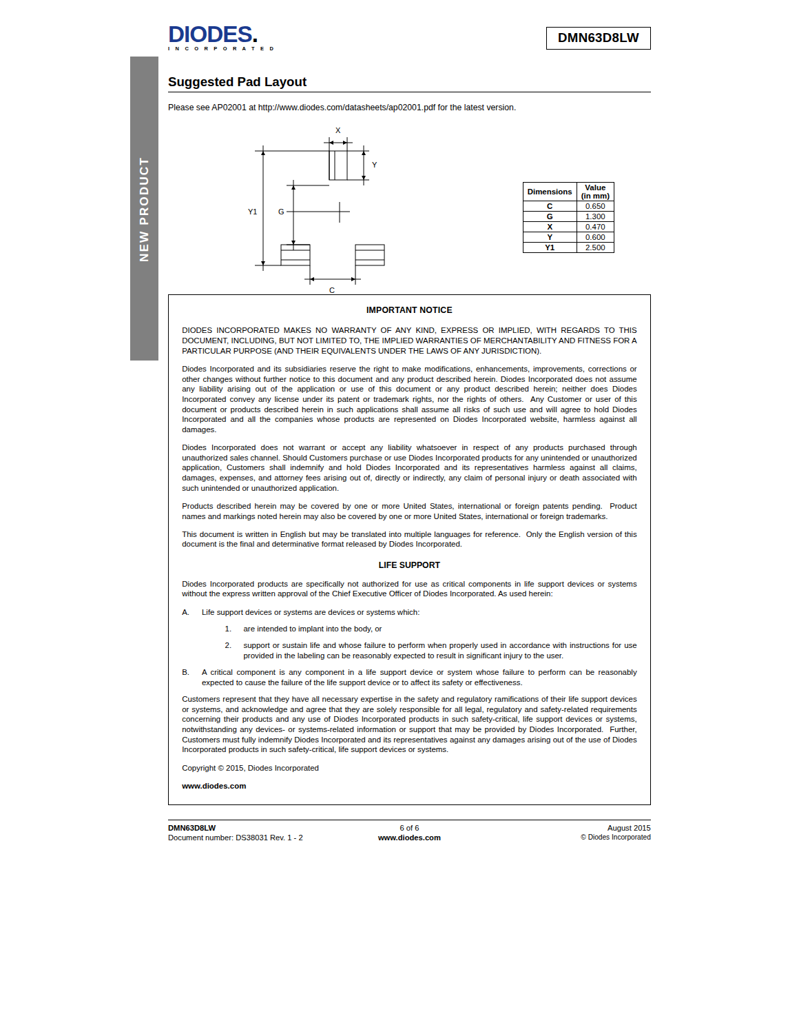NEW PRODUCT
DIODES.
I N C O R P O R A T E D
DMN63D8LW
Suggested Pad Layout
Please see AP02001 at http://www.diodes.com/datasheets/ap02001.pdf for the latest version.
X Y Y1 G C
| Dimensions | Value (in mm) |
| --- | --- |
| C | 0.650 |
| G | 1.300 |
| X | 0.470 |
| Y | 0.600 |
| Y1 | 2.500 |
IMPORTANT NOTICE
DIODES INCORPORATED MAKES NO WARRANTY OF ANY KIND, EXPRESS OR IMPLIED, WITH REGARDS TO THIS DOCUMENT, INCLUDING, BUT NOT LIMITED TO, THE IMPLIED WARRANTIES OF MERCHANTABILITY AND FITNESS FOR A PARTICULAR PURPOSE (AND THEIR EQUIVALENTS UNDER THE LAWS OF ANY JURISDICTION).
Diodes Incorporated and its subsidiaries reserve the right to make modifications, enhancements, improvements, corrections or other changes without further notice to this document and any product described herein. Diodes Incorporated does not assume any liability arising out of the application or use of this document or any product described herein; neither does Diodes Incorporated convey any license under its patent or trademark rights, nor the rights of others. Any Customer or user of this document or products described herein in such applications shall assume all risks of such use and will agree to hold Diodes Incorporated and all the companies whose products are represented on Diodes Incorporated website, harmless against all damages.
Diodes Incorporated does not warrant or accept any liability whatsoever in respect of any products purchased through unauthorized sales channel. Should Customers purchase or use Diodes Incorporated products for any unintended or unauthorized application, Customers shall indemnify and hold Diodes Incorporated and its representatives harmless against all claims, damages, expenses, and attorney fees arising out of, directly or indirectly, any claim of personal injury or death associated with such unintended or unauthorized application.
Products described herein may be covered by one or more United States, international or foreign patents pending. Product names and markings noted herein may also be covered by one or more United States, international or foreign trademarks.
This document is written in English but may be translated into multiple languages for reference. Only the English version of this document is the final and determinative format released by Diodes Incorporated.
LIFE SUPPORT
Diodes Incorporated products are specifically not authorized for use as critical components in life support devices or systems without the express written approval of the Chief Executive Officer of Diodes Incorporated. As used herein:
A. Life support devices or systems are devices or systems which:
1. are intended to implant into the body, or
2. support or sustain life and whose failure to perform when properly used in accordance with instructions for use provided in the labeling can be reasonably expected to result in significant injury to the user.
B. A critical component is any component in a life support device or system whose failure to perform can be reasonably expected to cause the failure of the life support device or to affect its safety or effectiveness.
Customers represent that they have all necessary expertise in the safety and regulatory ramifications of their life support devices or systems, and acknowledge and agree that they are solely responsible for all legal, regulatory and safety-related requirements concerning their products and any use of Diodes Incorporated products in such safety-critical, life support devices or systems, notwithstanding any devices- or systems-related information or support that may be provided by Diodes Incorporated. Further, Customers must fully indemnify Diodes Incorporated and its representatives against any damages arising out of the use of Diodes Incorporated products in such safety-critical, life support devices or systems.
Copyright © 2015, Diodes Incorporated
www.diodes.com
DMN63D8LW
Document number: DS38031 Rev. 1 - 2
6 of 6
www.diodes.com
August 2015
© Diodes Incorporated